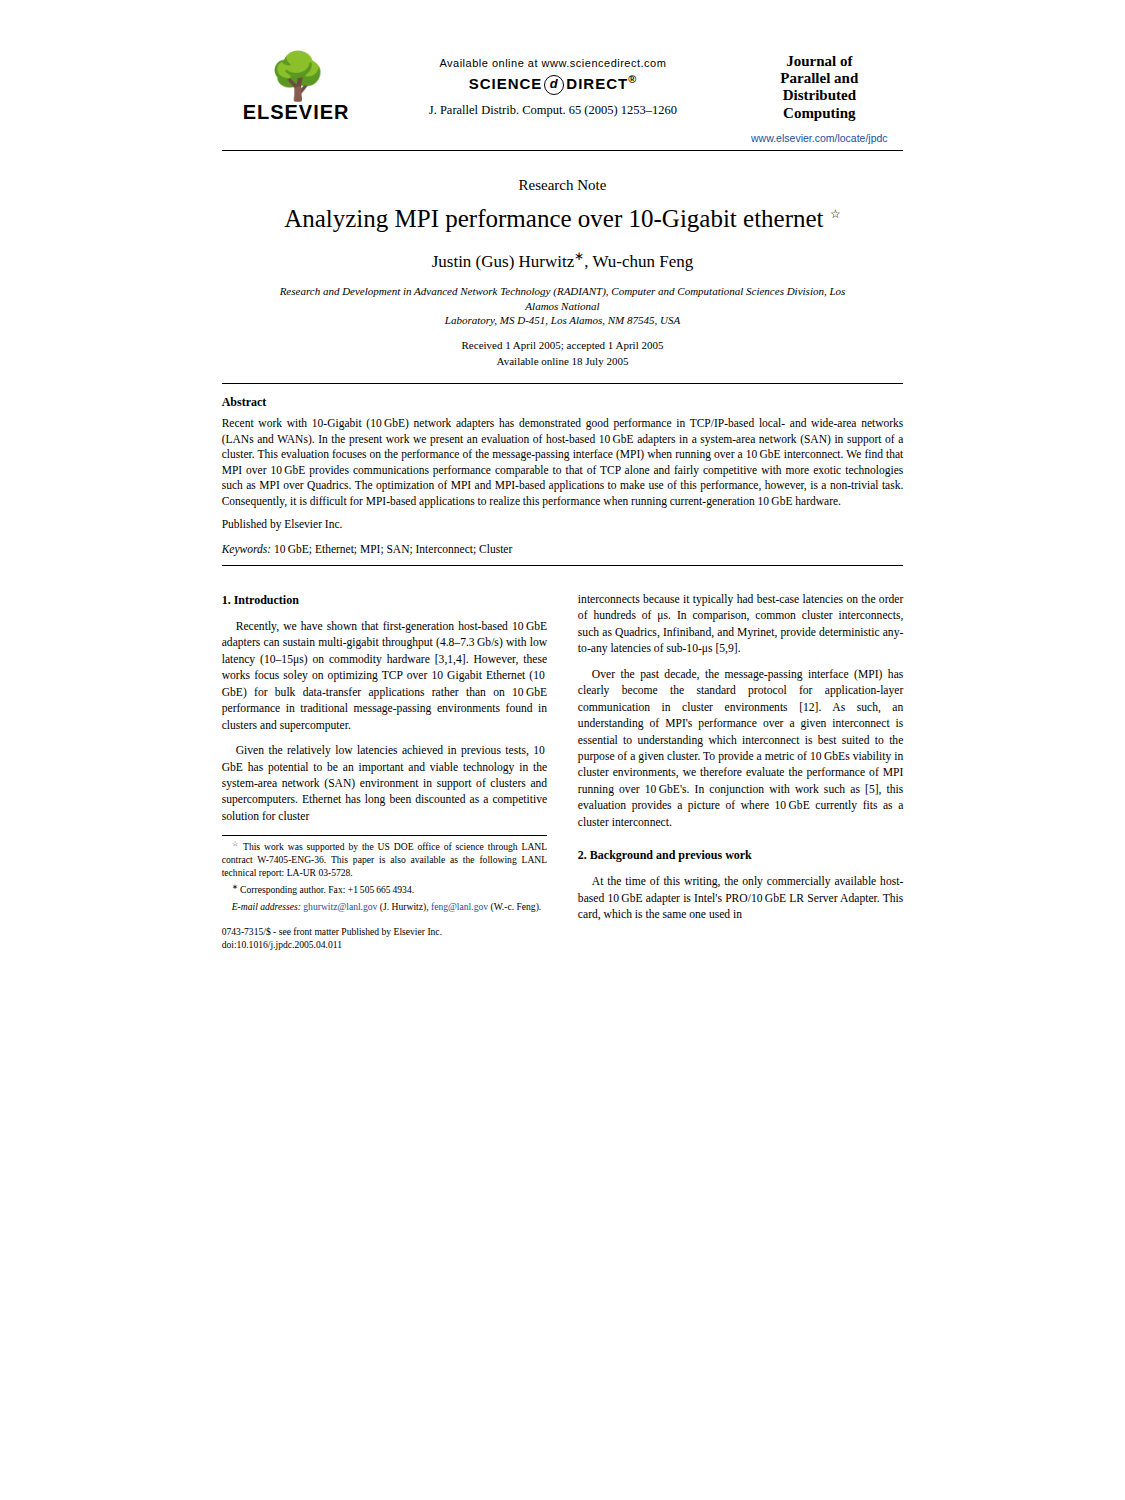🌳
ELSEVIER
Available online at www.sciencedirect.com
SCIENCEd DIRECT®
J. Parallel Distrib. Comput. 65 (2005) 1253–1260
Journal of
Parallel and
Distributed
Computing
www.elsevier.com/locate/jpdc
Research Note
Analyzing MPI performance over 10-Gigabit ethernet ☆
Justin (Gus) Hurwitz∗, Wu-chun Feng
Research and Development in Advanced Network Technology (RADIANT), Computer and Computational Sciences Division, Los Alamos National
Laboratory, MS D-451, Los Alamos, NM 87545, USA
Received 1 April 2005; accepted 1 April 2005
Available online 18 July 2005
Abstract
Recent work with 10-Gigabit (10 GbE) network adapters has demonstrated good performance in TCP/IP-based local- and wide-area networks (LANs and WANs). In the present work we present an evaluation of host-based 10 GbE adapters in a system-area network (SAN) in support of a cluster. This evaluation focuses on the performance of the message-passing interface (MPI) when running over a 10 GbE interconnect. We find that MPI over 10 GbE provides communications performance comparable to that of TCP alone and fairly competitive with more exotic technologies such as MPI over Quadrics. The optimization of MPI and MPI-based applications to make use of this performance, however, is a non-trivial task. Consequently, it is difficult for MPI-based applications to realize this performance when running current-generation 10 GbE hardware.
Published by Elsevier Inc.
Keywords: 10 GbE; Ethernet; MPI; SAN; Interconnect; Cluster
1. Introduction
Recently, we have shown that first-generation host-based 10 GbE adapters can sustain multi-gigabit throughput (4.8–7.3 Gb/s) with low latency (10–15μs) on commodity hardware [3,1,4]. However, these works focus soley on optimizing TCP over 10 Gigabit Ethernet (10 GbE) for bulk data-transfer applications rather than on 10 GbE performance in traditional message-passing environments found in clusters and supercomputer.
Given the relatively low latencies achieved in previous tests, 10 GbE has potential to be an important and viable technology in the system-area network (SAN) environment in support of clusters and supercomputers. Ethernet has long been discounted as a competitive solution for cluster
☆ This work was supported by the US DOE office of science through LANL contract W-7405-ENG-36. This paper is also available as the following LANL technical report: LA-UR 03-5728.
∗ Corresponding author. Fax: +1 505 665 4934.
E-mail addresses: ghurwitz@lanl.gov (J. Hurwitz), feng@lanl.gov (W.-c. Feng).
0743-7315/$ - see front matter Published by Elsevier Inc.
doi:10.1016/j.jpdc.2005.04.011
interconnects because it typically had best-case latencies on the order of hundreds of μs. In comparison, common cluster interconnects, such as Quadrics, Infiniband, and Myrinet, provide deterministic any-to-any latencies of sub-10-μs [5,9].
Over the past decade, the message-passing interface (MPI) has clearly become the standard protocol for application-layer communication in cluster environments [12]. As such, an understanding of MPI's performance over a given interconnect is essential to understanding which interconnect is best suited to the purpose of a given cluster. To provide a metric of 10 GbEs viability in cluster environments, we therefore evaluate the performance of MPI running over 10 GbE's. In conjunction with work such as [5], this evaluation provides a picture of where 10 GbE currently fits as a cluster interconnect.
2. Background and previous work
At the time of this writing, the only commercially available host-based 10 GbE adapter is Intel's PRO/10 GbE LR Server Adapter. This card, which is the same one used in